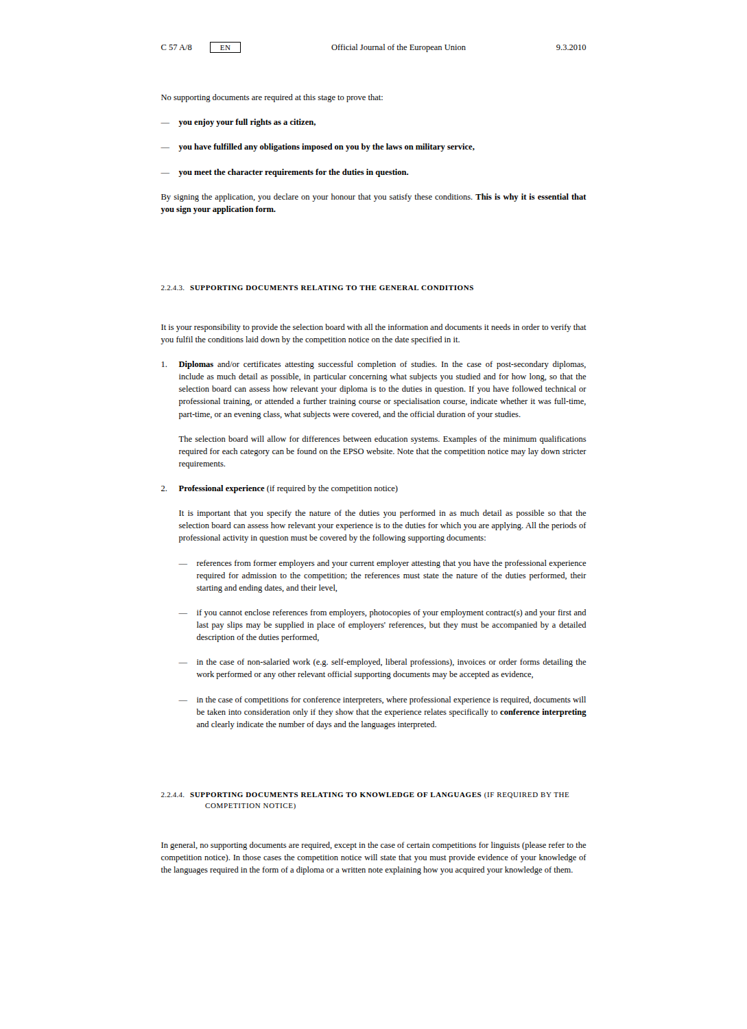C 57 A/8 EN
Official Journal of the European Union
9.3.2010
No supporting documents are required at this stage to prove that:
you enjoy your full rights as a citizen,
you have fulfilled any obligations imposed on you by the laws on military service,
you meet the character requirements for the duties in question.
By signing the application, you declare on your honour that you satisfy these conditions. This is why it is essential that you sign your application form.
2.2.4.3.
SUPPORTING DOCUMENTS RELATING TO THE GENERAL CONDITIONS
It is your responsibility to provide the selection board with all the information and documents it needs in order to verify that you fulfil the conditions laid down by the competition notice on the date specified in it.
Diplomas and/or certificates attesting successful completion of studies. In the case of post-secondary diplomas, include as much detail as possible, in particular concerning what subjects you studied and for how long, so that the selection board can assess how relevant your diploma is to the duties in question. If you have followed technical or professional training, or attended a further training course or specialisation course, indicate whether it was full-time, part-time, or an evening class, what subjects were covered, and the official duration of your studies.
The selection board will allow for differences between education systems. Examples of the minimum qualifications required for each category can be found on the EPSO website. Note that the competition notice may lay down stricter requirements.
Professional experience (if required by the competition notice)
It is important that you specify the nature of the duties you performed in as much detail as possible so that the selection board can assess how relevant your experience is to the duties for which you are applying. All the periods of professional activity in question must be covered by the following supporting documents:
references from former employers and your current employer attesting that you have the professional experience required for admission to the competition; the references must state the nature of the duties performed, their starting and ending dates, and their level,
if you cannot enclose references from employers, photocopies of your employment contract(s) and your first and last pay slips may be supplied in place of employers' references, but they must be accompanied by a detailed description of the duties performed,
in the case of non-salaried work (e.g. self-employed, liberal professions), invoices or order forms detailing the work performed or any other relevant official supporting documents may be accepted as evidence,
in the case of competitions for conference interpreters, where professional experience is required, documents will be taken into consideration only if they show that the experience relates specifically to conference interpreting and clearly indicate the number of days and the languages interpreted.
2.2.4.4.
SUPPORTING DOCUMENTS RELATING TO KNOWLEDGE OF LANGUAGES (IF REQUIRED BY THE COMPETITION NOTICE)
In general, no supporting documents are required, except in the case of certain competitions for linguists (please refer to the competition notice). In those cases the competition notice will state that you must provide evidence of your knowledge of the languages required in the form of a diploma or a written note explaining how you acquired your knowledge of them.